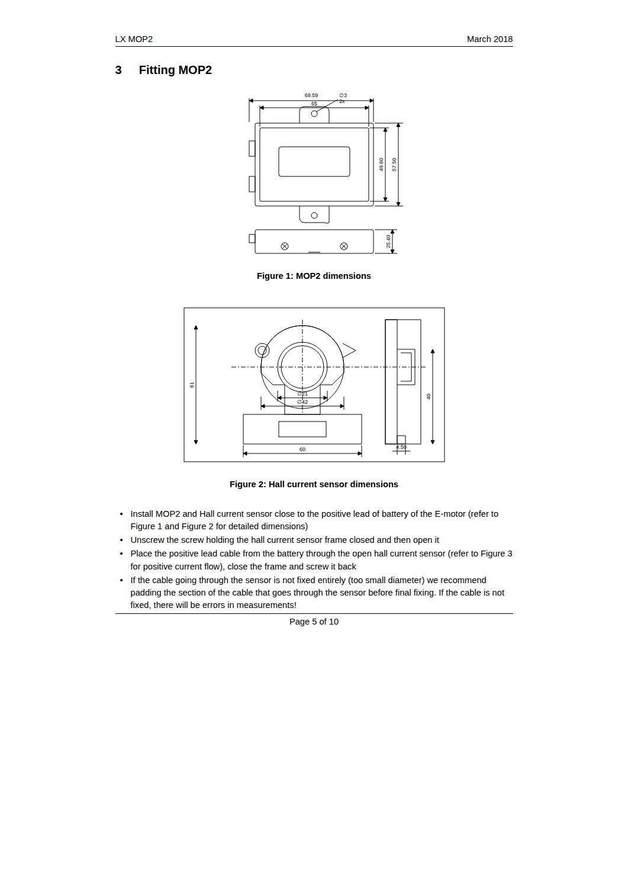LX MOP2 March 2018
3 Fitting MOP2
69.59 65 ∅3 2x 57.50 49.60 25.40
Figure 1: MOP2 dimensions
61 ∅21 ∅42 60 40 4.50
Figure 2: Hall current sensor dimensions
Install MOP2 and Hall current sensor close to the positive lead of battery of the E-motor (refer to Figure 1 and Figure 2 for detailed dimensions)
Unscrew the screw holding the hall current sensor frame closed and then open it
Place the positive lead cable from the battery through the open hall current sensor (refer to Figure 3 for positive current flow), close the frame and screw it back
If the cable going through the sensor is not fixed entirely (too small diameter) we recommend padding the section of the cable that goes through the sensor before final fixing. If the cable is not fixed, there will be errors in measurements!
Page 5 of 10